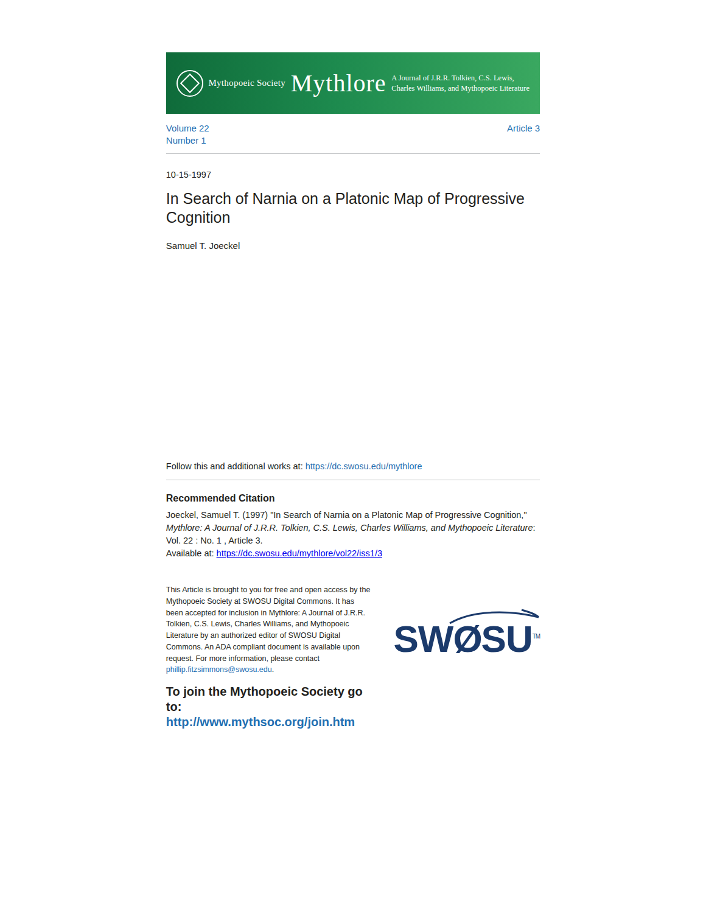Mythopoeic Society
Mythlore
A Journal of J.R.R. Tolkien, C.S. Lewis,
Charles Williams, and Mythopoeic Literature
Volume 22
Number 1
Article 3
10-15-1997
In Search of Narnia on a Platonic Map of Progressive Cognition
Samuel T. Joeckel
Follow this and additional works at: https://dc.swosu.edu/mythlore
Recommended Citation
Joeckel, Samuel T. (1997) "In Search of Narnia on a Platonic Map of Progressive Cognition," Mythlore: A Journal of J.R.R. Tolkien, C.S. Lewis, Charles Williams, and Mythopoeic Literature: Vol. 22 : No. 1 , Article 3.
Available at: https://dc.swosu.edu/mythlore/vol22/iss1/3
This Article is brought to you for free and open access by the Mythopoeic Society at SWOSU Digital Commons. It has been accepted for inclusion in Mythlore: A Journal of J.R.R. Tolkien, C.S. Lewis, Charles Williams, and Mythopoeic Literature by an authorized editor of SWOSU Digital Commons. An ADA compliant document is available upon request. For more information, please contact phillip.fitzsimmons@swosu.edu.
To join the Mythopoeic Society go to:
http://www.mythsoc.org/join.htm
SWØSUTM